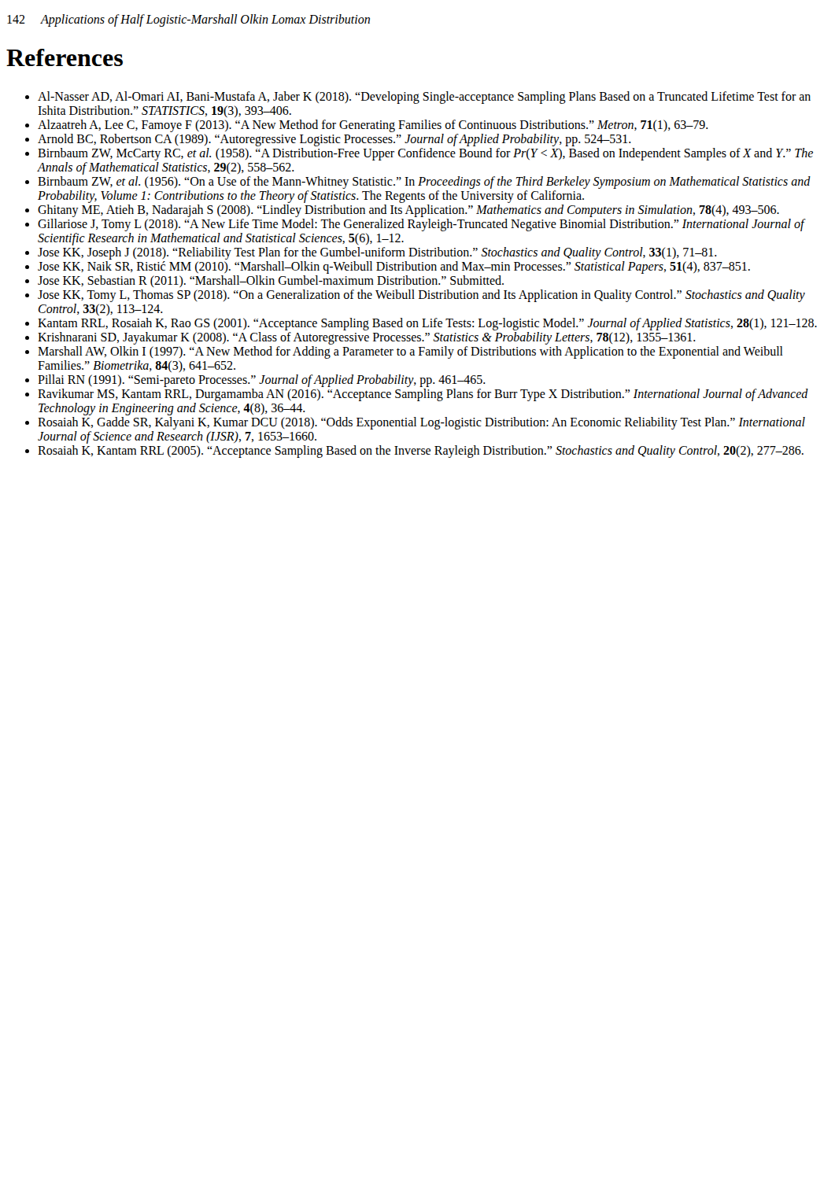142 Applications of Half Logistic-Marshall Olkin Lomax Distribution
References
Al-Nasser AD, Al-Omari AI, Bani-Mustafa A, Jaber K (2018). “Developing Single-acceptance Sampling Plans Based on a Truncated Lifetime Test for an Ishita Distribution.” STATISTICS, 19(3), 393–406.
Alzaatreh A, Lee C, Famoye F (2013). “A New Method for Generating Families of Continuous Distributions.” Metron, 71(1), 63–79.
Arnold BC, Robertson CA (1989). “Autoregressive Logistic Processes.” Journal of Applied Probability, pp. 524–531.
Birnbaum ZW, McCarty RC, et al. (1958). “A Distribution-Free Upper Confidence Bound for Pr(Y < X), Based on Independent Samples of X and Y.” The Annals of Mathematical Statistics, 29(2), 558–562.
Birnbaum ZW, et al. (1956). “On a Use of the Mann-Whitney Statistic.” In Proceedings of the Third Berkeley Symposium on Mathematical Statistics and Probability, Volume 1: Contributions to the Theory of Statistics. The Regents of the University of California.
Ghitany ME, Atieh B, Nadarajah S (2008). “Lindley Distribution and Its Application.” Mathematics and Computers in Simulation, 78(4), 493–506.
Gillariose J, Tomy L (2018). “A New Life Time Model: The Generalized Rayleigh-Truncated Negative Binomial Distribution.” International Journal of Scientific Research in Mathematical and Statistical Sciences, 5(6), 1–12.
Jose KK, Joseph J (2018). “Reliability Test Plan for the Gumbel-uniform Distribution.” Stochastics and Quality Control, 33(1), 71–81.
Jose KK, Naik SR, Ristić MM (2010). “Marshall–Olkin q-Weibull Distribution and Max–min Processes.” Statistical Papers, 51(4), 837–851.
Jose KK, Sebastian R (2011). “Marshall–Olkin Gumbel-maximum Distribution.” Submitted.
Jose KK, Tomy L, Thomas SP (2018). “On a Generalization of the Weibull Distribution and Its Application in Quality Control.” Stochastics and Quality Control, 33(2), 113–124.
Kantam RRL, Rosaiah K, Rao GS (2001). “Acceptance Sampling Based on Life Tests: Log-logistic Model.” Journal of Applied Statistics, 28(1), 121–128.
Krishnarani SD, Jayakumar K (2008). “A Class of Autoregressive Processes.” Statistics & Probability Letters, 78(12), 1355–1361.
Marshall AW, Olkin I (1997). “A New Method for Adding a Parameter to a Family of Distributions with Application to the Exponential and Weibull Families.” Biometrika, 84(3), 641–652.
Pillai RN (1991). “Semi-pareto Processes.” Journal of Applied Probability, pp. 461–465.
Ravikumar MS, Kantam RRL, Durgamamba AN (2016). “Acceptance Sampling Plans for Burr Type X Distribution.” International Journal of Advanced Technology in Engineering and Science, 4(8), 36–44.
Rosaiah K, Gadde SR, Kalyani K, Kumar DCU (2018). “Odds Exponential Log-logistic Distribution: An Economic Reliability Test Plan.” International Journal of Science and Research (IJSR), 7, 1653–1660.
Rosaiah K, Kantam RRL (2005). “Acceptance Sampling Based on the Inverse Rayleigh Distribution.” Stochastics and Quality Control, 20(2), 277–286.